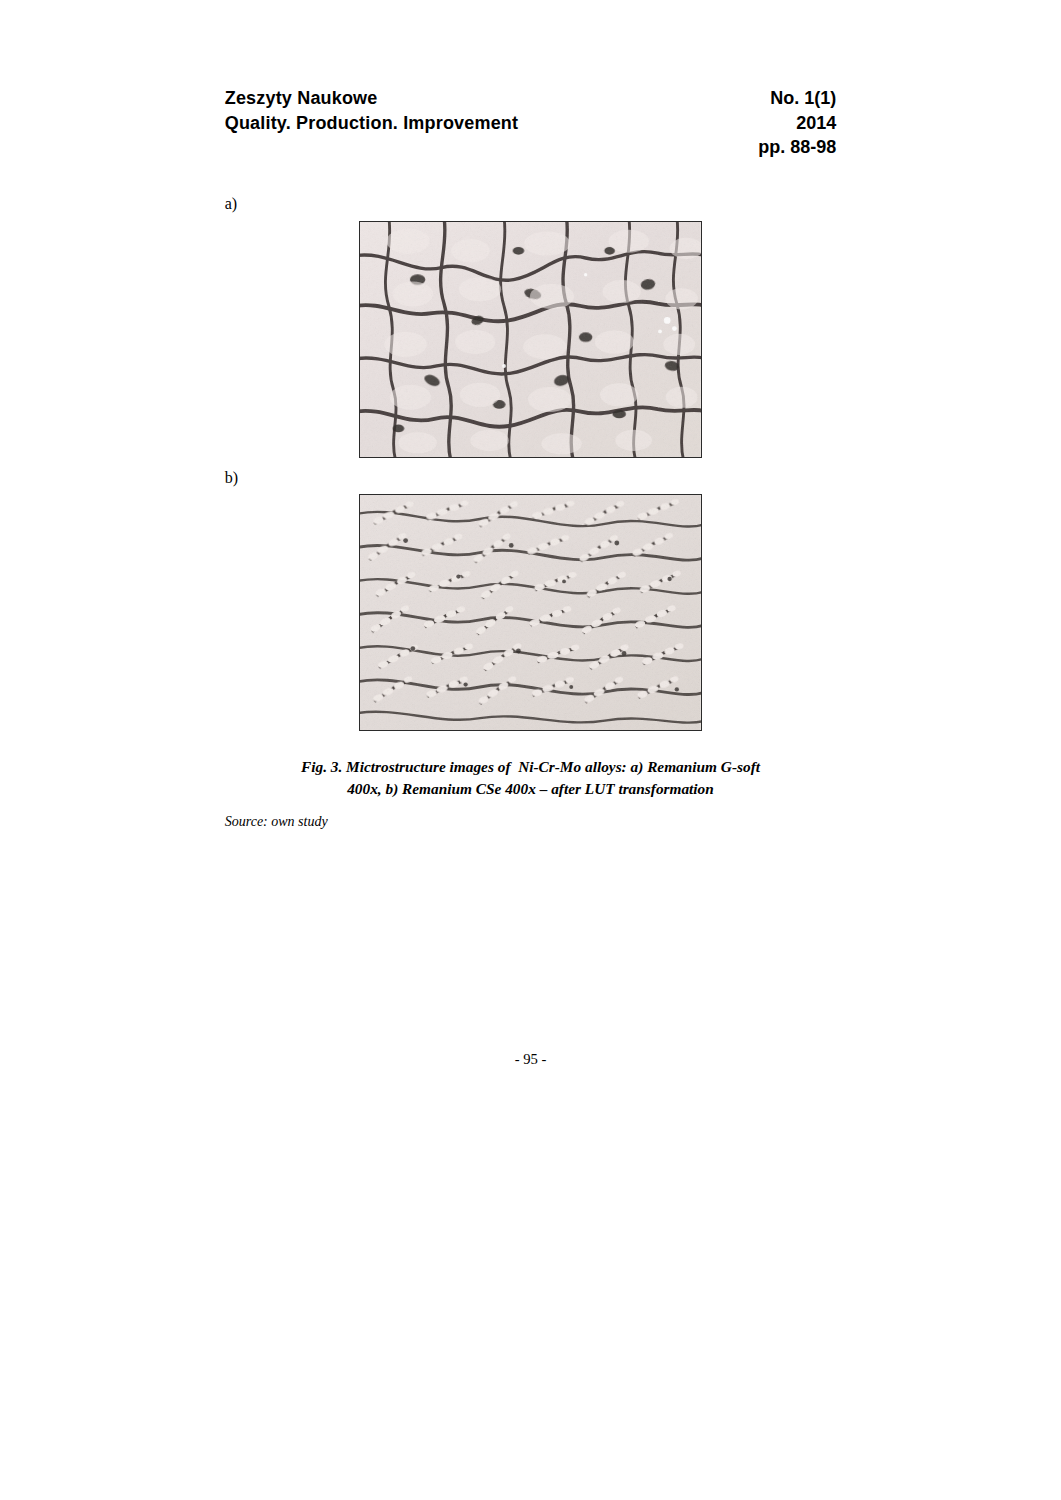Zeszyty Naukowe
Quality. Production. Improvement
No. 1(1)
2014
pp. 88-98
a)
b)
Fig. 3. Mictrostructure images of Ni-Cr-Mo alloys: a) Remanium G-soft
400x, b) Remanium CSe 400x – after LUT transformation
Source: own study
- 95 -